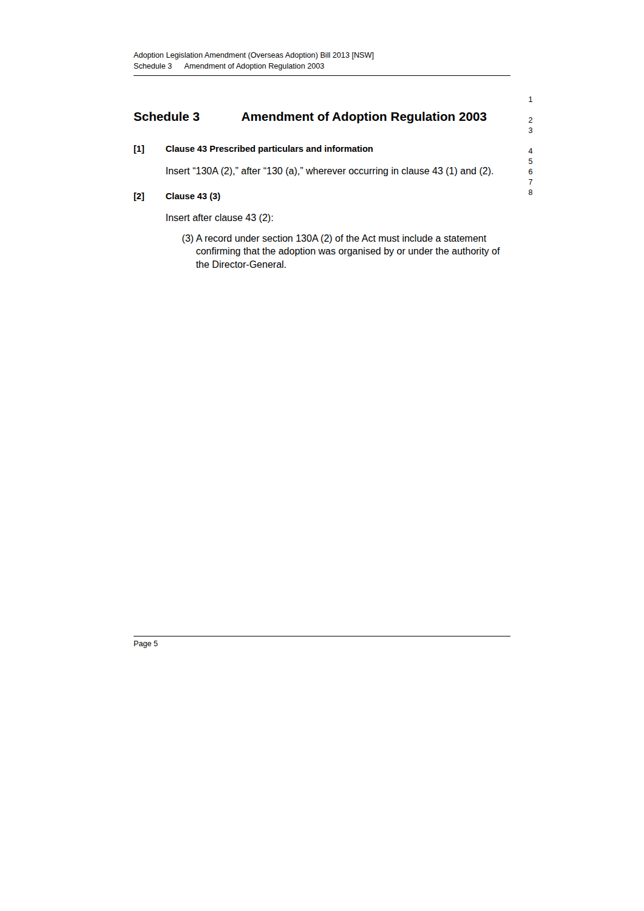Adoption Legislation Amendment (Overseas Adoption) Bill 2013 [NSW]
Schedule 3 Amendment of Adoption Regulation 2003
Schedule 3 Amendment of Adoption Regulation 2003
[1]
Clause 43 Prescribed particulars and information
Insert “130A (2),” after “130 (a),” wherever occurring in clause 43 (1) and (2).
[2]
Clause 43 (3)
Insert after clause 43 (2):
(3)
A record under section 130A (2) of the Act must include a statement confirming that the adoption was organised by or under the authority of the Director-General.
1
2
3
4
5
6
7
8
Page 5